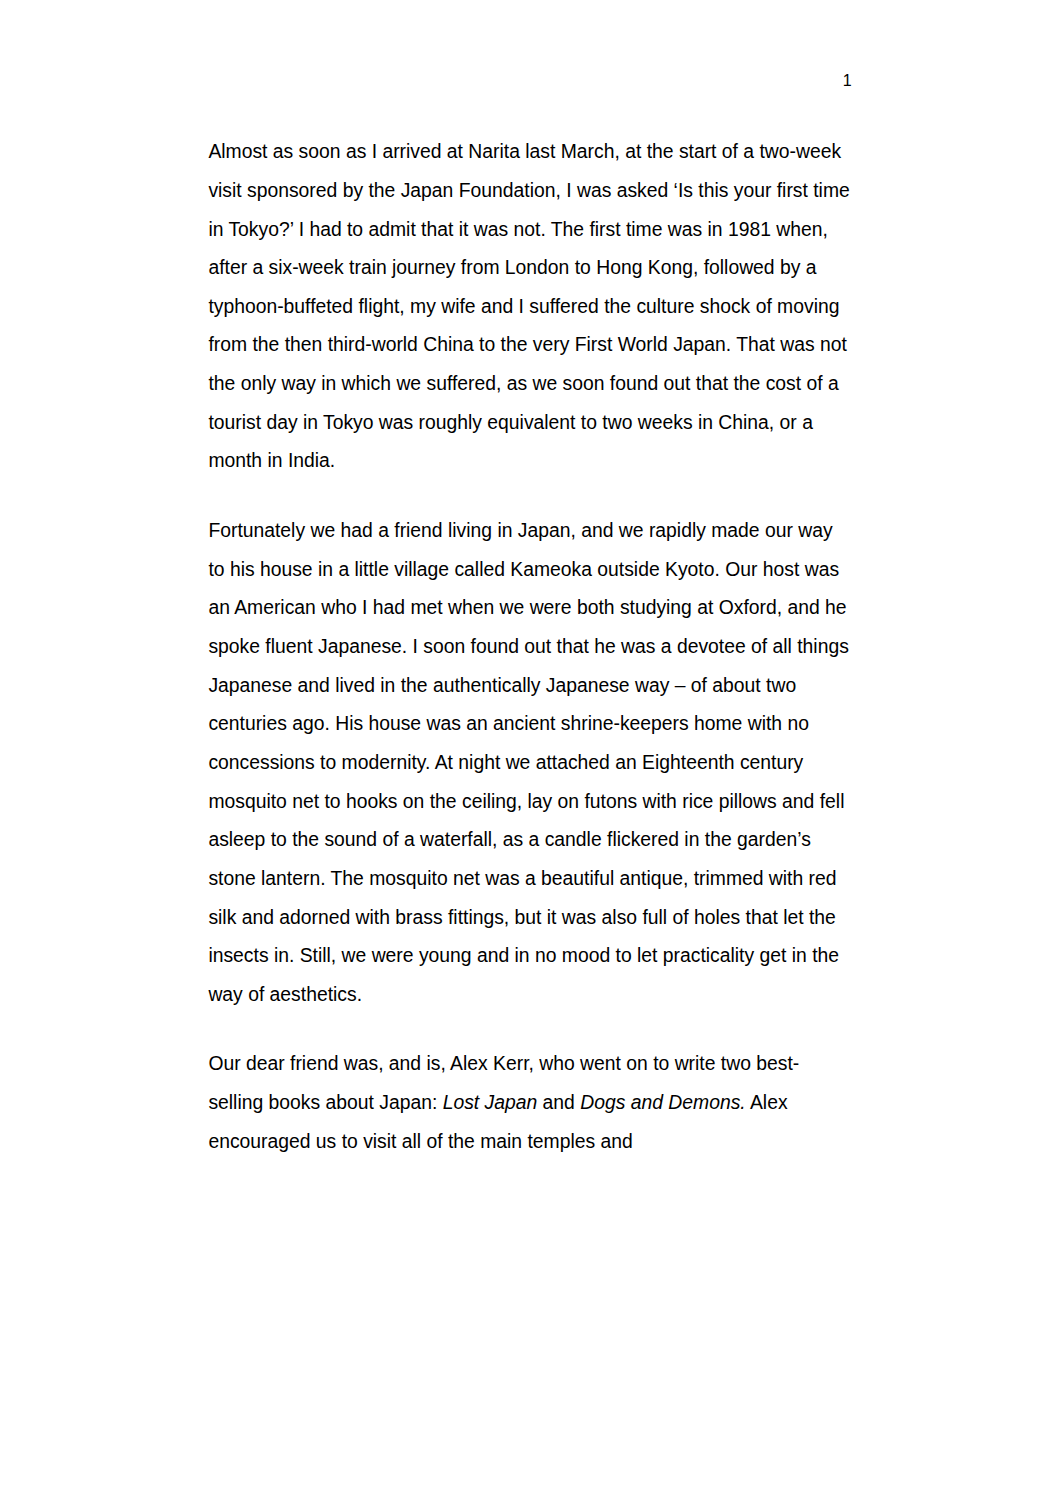1
Almost as soon as I arrived at Narita last March, at the start of a two-week visit sponsored by the Japan Foundation, I was asked ‘Is this your first time in Tokyo?’ I had to admit that it was not. The first time was in 1981 when, after a six-week train journey from London to Hong Kong, followed by a typhoon-buffeted flight, my wife and I suffered the culture shock of moving from the then third-world China to the very First World Japan. That was not the only way in which we suffered, as we soon found out that the cost of a tourist day in Tokyo was roughly equivalent to two weeks in China, or a month in India.
Fortunately we had a friend living in Japan, and we rapidly made our way to his house in a little village called Kameoka outside Kyoto. Our host was an American who I had met when we were both studying at Oxford, and he spoke fluent Japanese. I soon found out that he was a devotee of all things Japanese and lived in the authentically Japanese way – of about two centuries ago. His house was an ancient shrine-keepers home with no concessions to modernity. At night we attached an Eighteenth century mosquito net to hooks on the ceiling, lay on futons with rice pillows and fell asleep to the sound of a waterfall, as a candle flickered in the garden’s stone lantern. The mosquito net was a beautiful antique, trimmed with red silk and adorned with brass fittings, but it was also full of holes that let the insects in. Still, we were young and in no mood to let practicality get in the way of aesthetics.
Our dear friend was, and is, Alex Kerr, who went on to write two best-selling books about Japan: Lost Japan and Dogs and Demons. Alex encouraged us to visit all of the main temples and